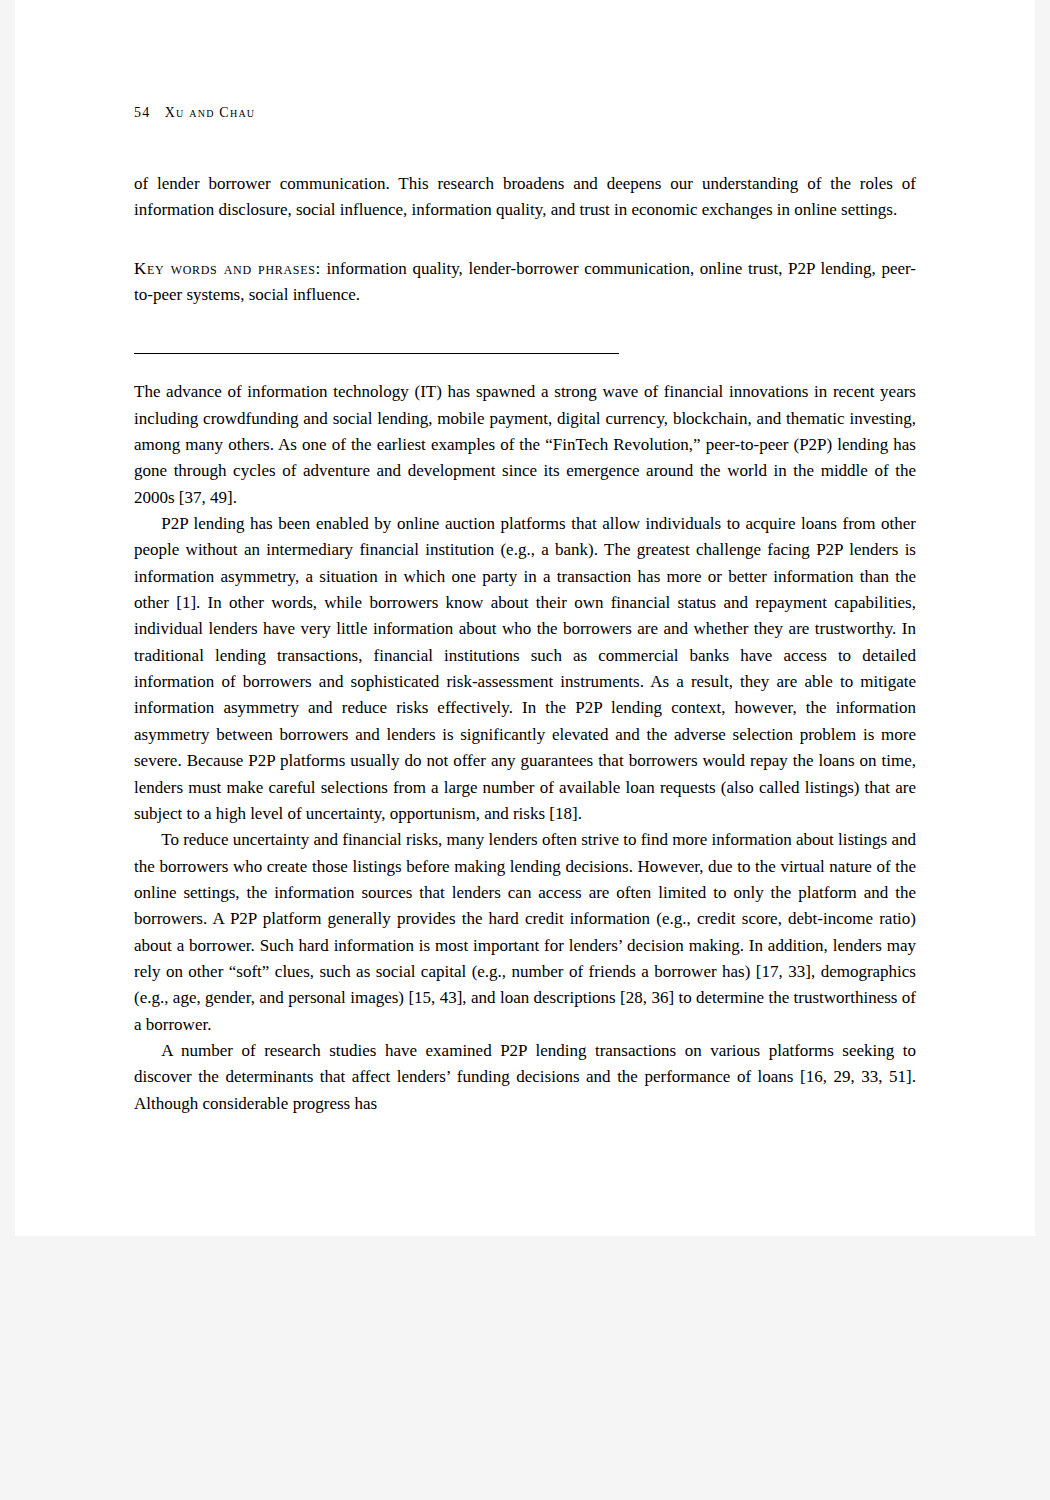54 Xu and Chau
of lender borrower communication. This research broadens and deepens our understanding of the roles of information disclosure, social influence, information quality, and trust in economic exchanges in online settings.
Key words and phrases: information quality, lender-borrower communication, online trust, P2P lending, peer-to-peer systems, social influence.
The advance of information technology (IT) has spawned a strong wave of financial innovations in recent years including crowdfunding and social lending, mobile payment, digital currency, blockchain, and thematic investing, among many others. As one of the earliest examples of the “FinTech Revolution,” peer-to-peer (P2P) lending has gone through cycles of adventure and development since its emergence around the world in the middle of the 2000s [37, 49].
P2P lending has been enabled by online auction platforms that allow individuals to acquire loans from other people without an intermediary financial institution (e.g., a bank). The greatest challenge facing P2P lenders is information asymmetry, a situation in which one party in a transaction has more or better information than the other [1]. In other words, while borrowers know about their own financial status and repayment capabilities, individual lenders have very little information about who the borrowers are and whether they are trustworthy. In traditional lending transactions, financial institutions such as commercial banks have access to detailed information of borrowers and sophisticated risk-assessment instruments. As a result, they are able to mitigate information asymmetry and reduce risks effectively. In the P2P lending context, however, the information asymmetry between borrowers and lenders is significantly elevated and the adverse selection problem is more severe. Because P2P platforms usually do not offer any guarantees that borrowers would repay the loans on time, lenders must make careful selections from a large number of available loan requests (also called listings) that are subject to a high level of uncertainty, opportunism, and risks [18].
To reduce uncertainty and financial risks, many lenders often strive to find more information about listings and the borrowers who create those listings before making lending decisions. However, due to the virtual nature of the online settings, the information sources that lenders can access are often limited to only the platform and the borrowers. A P2P platform generally provides the hard credit information (e.g., credit score, debt-income ratio) about a borrower. Such hard information is most important for lenders’ decision making. In addition, lenders may rely on other “soft” clues, such as social capital (e.g., number of friends a borrower has) [17, 33], demographics (e.g., age, gender, and personal images) [15, 43], and loan descriptions [28, 36] to determine the trustworthiness of a borrower.
A number of research studies have examined P2P lending transactions on various platforms seeking to discover the determinants that affect lenders’ funding decisions and the performance of loans [16, 29, 33, 51]. Although considerable progress has